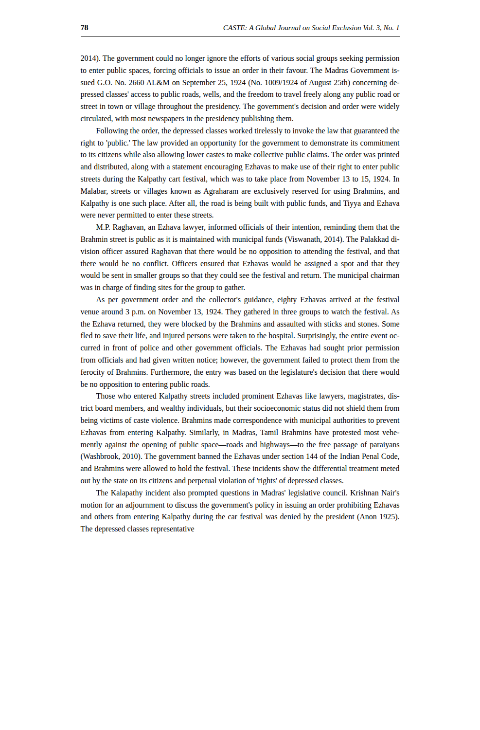78 CASTE: A Global Journal on Social Exclusion Vol. 3, No. 1
2014). The government could no longer ignore the efforts of various social groups seeking permission to enter public spaces, forcing officials to issue an order in their favour. The Madras Government issued G.O. No. 2660 AL&M on September 25, 1924 (No. 1009/1924 of August 25th) concerning depressed classes' access to public roads, wells, and the freedom to travel freely along any public road or street in town or village throughout the presidency. The government's decision and order were widely circulated, with most newspapers in the presidency publishing them.
Following the order, the depressed classes worked tirelessly to invoke the law that guaranteed the right to 'public.' The law provided an opportunity for the government to demonstrate its commitment to its citizens while also allowing lower castes to make collective public claims. The order was printed and distributed, along with a statement encouraging Ezhavas to make use of their right to enter public streets during the Kalpathy cart festival, which was to take place from November 13 to 15, 1924. In Malabar, streets or villages known as Agraharam are exclusively reserved for using Brahmins, and Kalpathy is one such place. After all, the road is being built with public funds, and Tiyya and Ezhava were never permitted to enter these streets.
M.P. Raghavan, an Ezhava lawyer, informed officials of their intention, reminding them that the Brahmin street is public as it is maintained with municipal funds (Viswanath, 2014). The Palakkad division officer assured Raghavan that there would be no opposition to attending the festival, and that there would be no conflict. Officers ensured that Ezhavas would be assigned a spot and that they would be sent in smaller groups so that they could see the festival and return. The municipal chairman was in charge of finding sites for the group to gather.
As per government order and the collector's guidance, eighty Ezhavas arrived at the festival venue around 3 p.m. on November 13, 1924. They gathered in three groups to watch the festival. As the Ezhava returned, they were blocked by the Brahmins and assaulted with sticks and stones. Some fled to save their life, and injured persons were taken to the hospital. Surprisingly, the entire event occurred in front of police and other government officials. The Ezhavas had sought prior permission from officials and had given written notice; however, the government failed to protect them from the ferocity of Brahmins. Furthermore, the entry was based on the legislature's decision that there would be no opposition to entering public roads.
Those who entered Kalpathy streets included prominent Ezhavas like lawyers, magistrates, district board members, and wealthy individuals, but their socioeconomic status did not shield them from being victims of caste violence. Brahmins made correspondence with municipal authorities to prevent Ezhavas from entering Kalpathy. Similarly, in Madras, Tamil Brahmins have protested most vehemently against the opening of public space—roads and highways—to the free passage of paraiyans (Washbrook, 2010). The government banned the Ezhavas under section 144 of the Indian Penal Code, and Brahmins were allowed to hold the festival. These incidents show the differential treatment meted out by the state on its citizens and perpetual violation of 'rights' of depressed classes.
The Kalapathy incident also prompted questions in Madras' legislative council. Krishnan Nair's motion for an adjournment to discuss the government's policy in issuing an order prohibiting Ezhavas and others from entering Kalpathy during the car festival was denied by the president (Anon 1925). The depressed classes representative